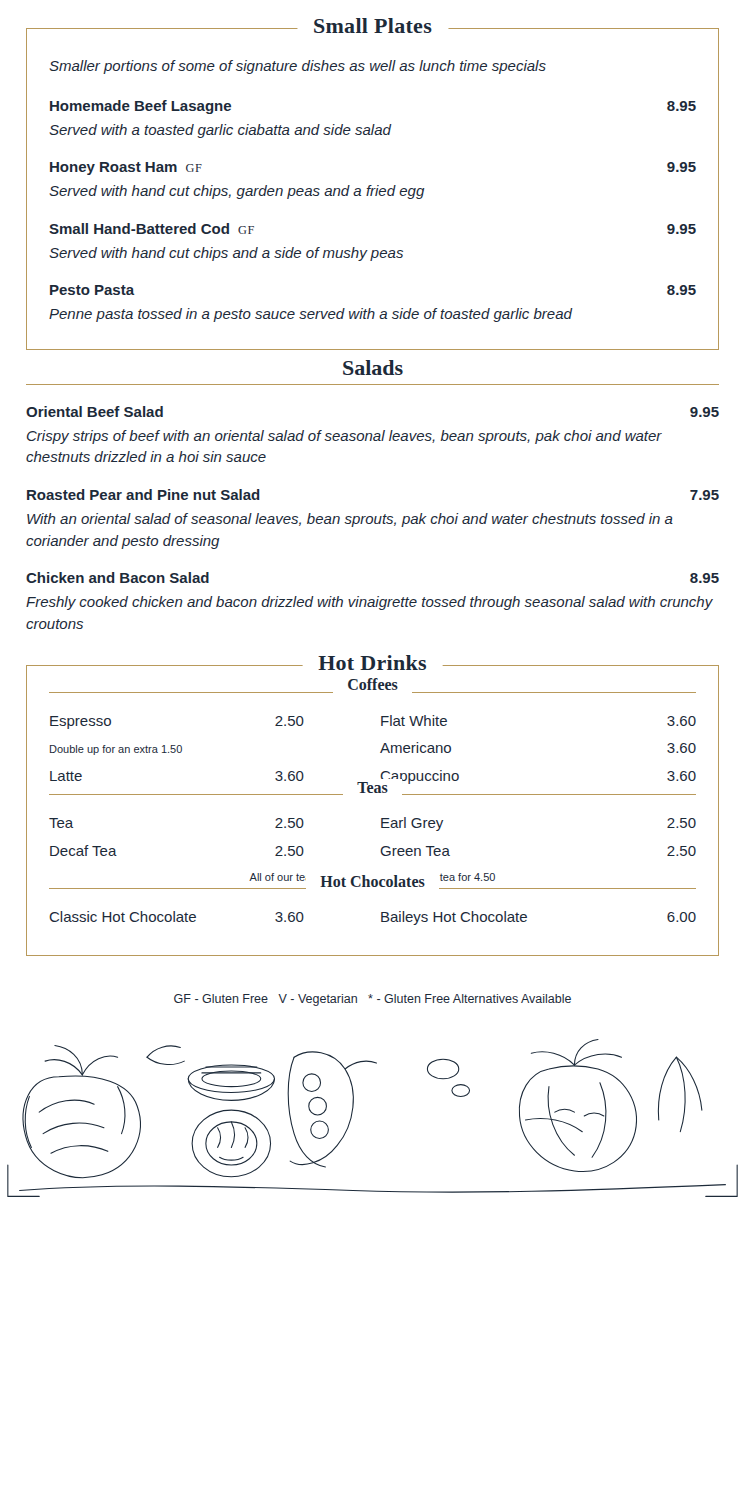Small Plates
Smaller portions of some of signature dishes as well as lunch time specials
Homemade Beef Lasagne 8.95
Served with a toasted garlic ciabatta and side salad
Honey Roast Ham GF 9.95
Served with hand cut chips, garden peas and a fried egg
Small Hand-Battered Cod GF 9.95
Served with hand cut chips and a side of mushy peas
Pesto Pasta 8.95
Penne pasta tossed in a pesto sauce served with a side of toasted garlic bread
Salads
Oriental Beef Salad 9.95
Crispy strips of beef with an oriental salad of seasonal leaves, bean sprouts, pak choi and water chestnuts drizzled in a hoi sin sauce
Roasted Pear and Pine nut Salad 7.95
With an oriental salad of seasonal leaves, bean sprouts, pak choi and water chestnuts tossed in a coriander and pesto dressing
Chicken and Bacon Salad 8.95
Freshly cooked chicken and bacon drizzled with vinaigrette tossed through seasonal salad with crunchy croutons
Hot Drinks
Coffees
| Espresso | 2.50 | Flat White | 3.60 |
| Double up for an extra 1.50 | | Americano | 3.60 |
| Latte | 3.60 | Cappuccino | 3.60 |
Teas
| Tea | 2.50 | Earl Grey | 2.50 |
| Decaf Tea | 2.50 | Green Tea | 2.50 |
All of our teas are available as a pot of tea for 4.50
Hot Chocolates
| Classic Hot Chocolate | 3.60 | Baileys Hot Chocolate | 6.00 |
GF - Gluten Free V - Vegetarian * - Gluten Free Alternatives Available